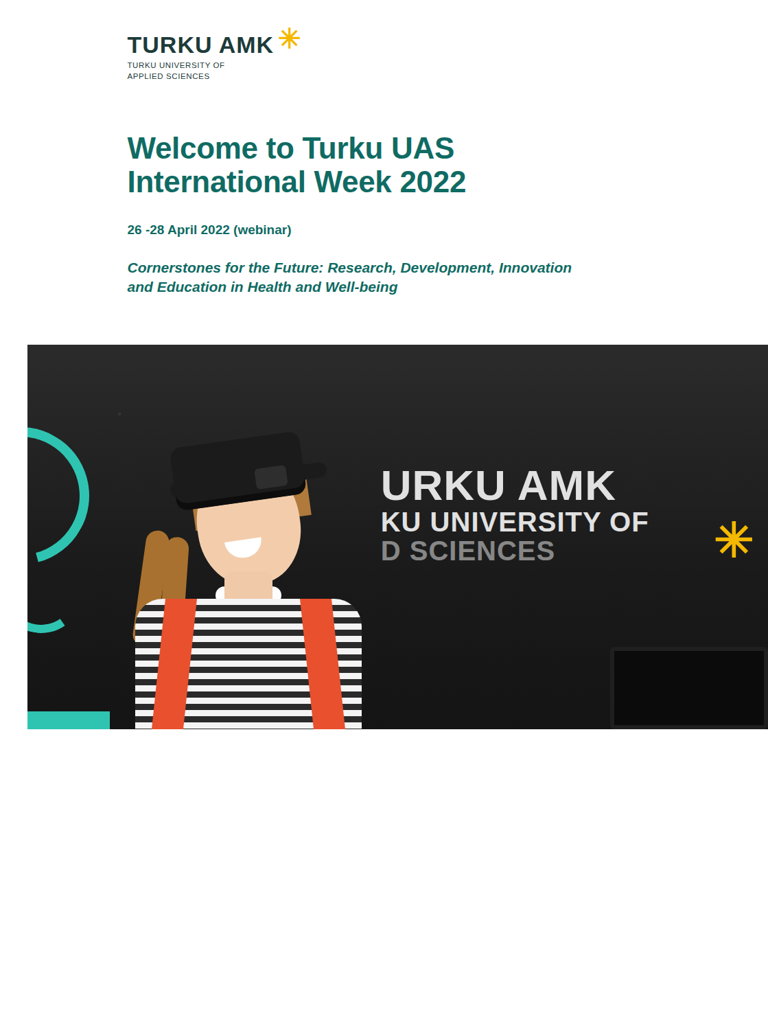TURKU AMK
Turku University of
Applied Sciences
✳
Welcome to Turku UAS International Week 2022
26 -28 April 2022 (webinar)
Cornerstones for the Future: Research, Development, Innovation and Education in Health and Well-being
URKU AMK
KU UNIVERSITY OF
D SCIENCES
✳